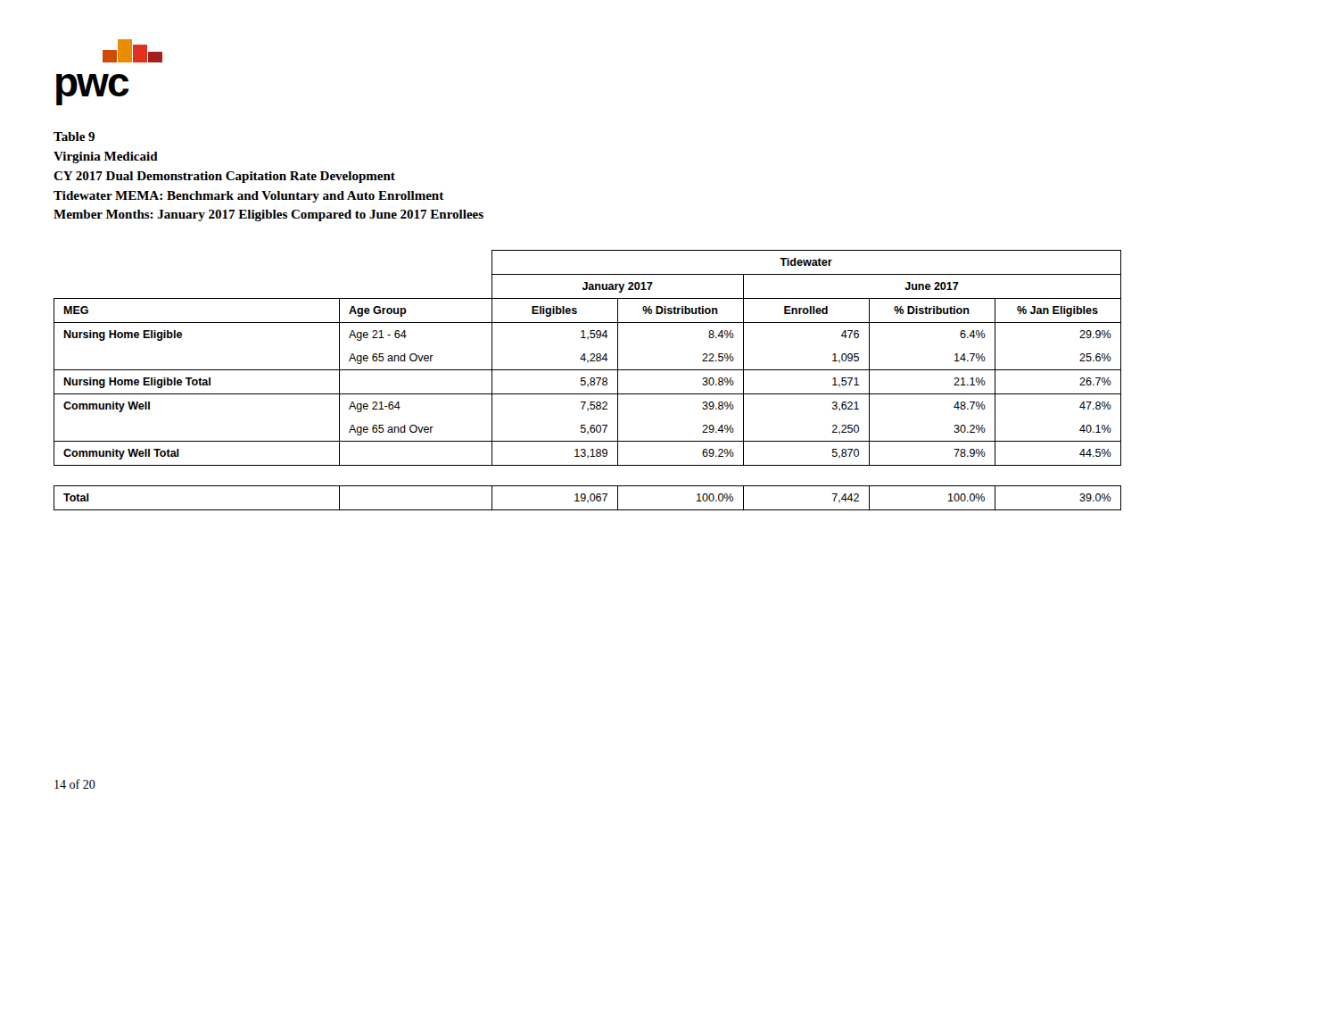pwc
Table 9
Virginia Medicaid
CY 2017 Dual Demonstration Capitation Rate Development
Tidewater MEMA: Benchmark and Voluntary and Auto Enrollment
Member Months: January 2017 Eligibles Compared to June 2017 Enrollees
| | | Tidewater |
| | | January 2017 | June 2017 |
| MEG | Age Group | Eligibles | % Distribution | Enrolled | % Distribution | % Jan Eligibles |
| Nursing Home Eligible | Age 21 - 64 | 1,594 | 8.4% | 476 | 6.4% | 29.9% |
| | Age 65 and Over | 4,284 | 22.5% | 1,095 | 14.7% | 25.6% |
| Nursing Home Eligible Total | | 5,878 | 30.8% | 1,571 | 21.1% | 26.7% |
| Community Well | Age 21-64 | 7,582 | 39.8% | 3,621 | 48.7% | 47.8% |
| | Age 65 and Over | 5,607 | 29.4% | 2,250 | 30.2% | 40.1% |
| Community Well Total | | 13,189 | 69.2% | 5,870 | 78.9% | 44.5% |
| Total | | 19,067 | 100.0% | 7,442 | 100.0% | 39.0% |
14 of 20